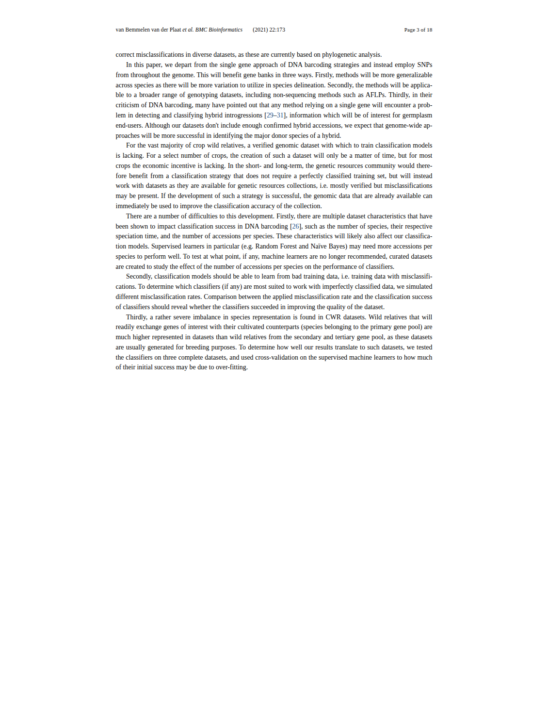van Bemmelen van der Plaat et al. BMC Bioinformatics (2021) 22:173
Page 3 of 18
correct misclassifications in diverse datasets, as these are currently based on phylogenetic analysis.
In this paper, we depart from the single gene approach of DNA barcoding strategies and instead employ SNPs from throughout the genome. This will benefit gene banks in three ways. Firstly, methods will be more generalizable across species as there will be more variation to utilize in species delineation. Secondly, the methods will be applicable to a broader range of genotyping datasets, including non-sequencing methods such as AFLPs. Thirdly, in their criticism of DNA barcoding, many have pointed out that any method relying on a single gene will encounter a problem in detecting and classifying hybrid introgressions [29–31], information which will be of interest for germplasm end-users. Although our datasets don't include enough confirmed hybrid accessions, we expect that genome-wide approaches will be more successful in identifying the major donor species of a hybrid.
For the vast majority of crop wild relatives, a verified genomic dataset with which to train classification models is lacking. For a select number of crops, the creation of such a dataset will only be a matter of time, but for most crops the economic incentive is lacking. In the short- and long-term, the genetic resources community would therefore benefit from a classification strategy that does not require a perfectly classified training set, but will instead work with datasets as they are available for genetic resources collections, i.e. mostly verified but misclassifications may be present. If the development of such a strategy is successful, the genomic data that are already available can immediately be used to improve the classification accuracy of the collection.
There are a number of difficulties to this development. Firstly, there are multiple dataset characteristics that have been shown to impact classification success in DNA barcoding [26], such as the number of species, their respective speciation time, and the number of accessions per species. These characteristics will likely also affect our classification models. Supervised learners in particular (e.g. Random Forest and Naïve Bayes) may need more accessions per species to perform well. To test at what point, if any, machine learners are no longer recommended, curated datasets are created to study the effect of the number of accessions per species on the performance of classifiers.
Secondly, classification models should be able to learn from bad training data, i.e. training data with misclassifications. To determine which classifiers (if any) are most suited to work with imperfectly classified data, we simulated different misclassification rates. Comparison between the applied misclassification rate and the classification success of classifiers should reveal whether the classifiers succeeded in improving the quality of the dataset.
Thirdly, a rather severe imbalance in species representation is found in CWR datasets. Wild relatives that will readily exchange genes of interest with their cultivated counterparts (species belonging to the primary gene pool) are much higher represented in datasets than wild relatives from the secondary and tertiary gene pool, as these datasets are usually generated for breeding purposes. To determine how well our results translate to such datasets, we tested the classifiers on three complete datasets, and used cross-validation on the supervised machine learners to how much of their initial success may be due to over-fitting.